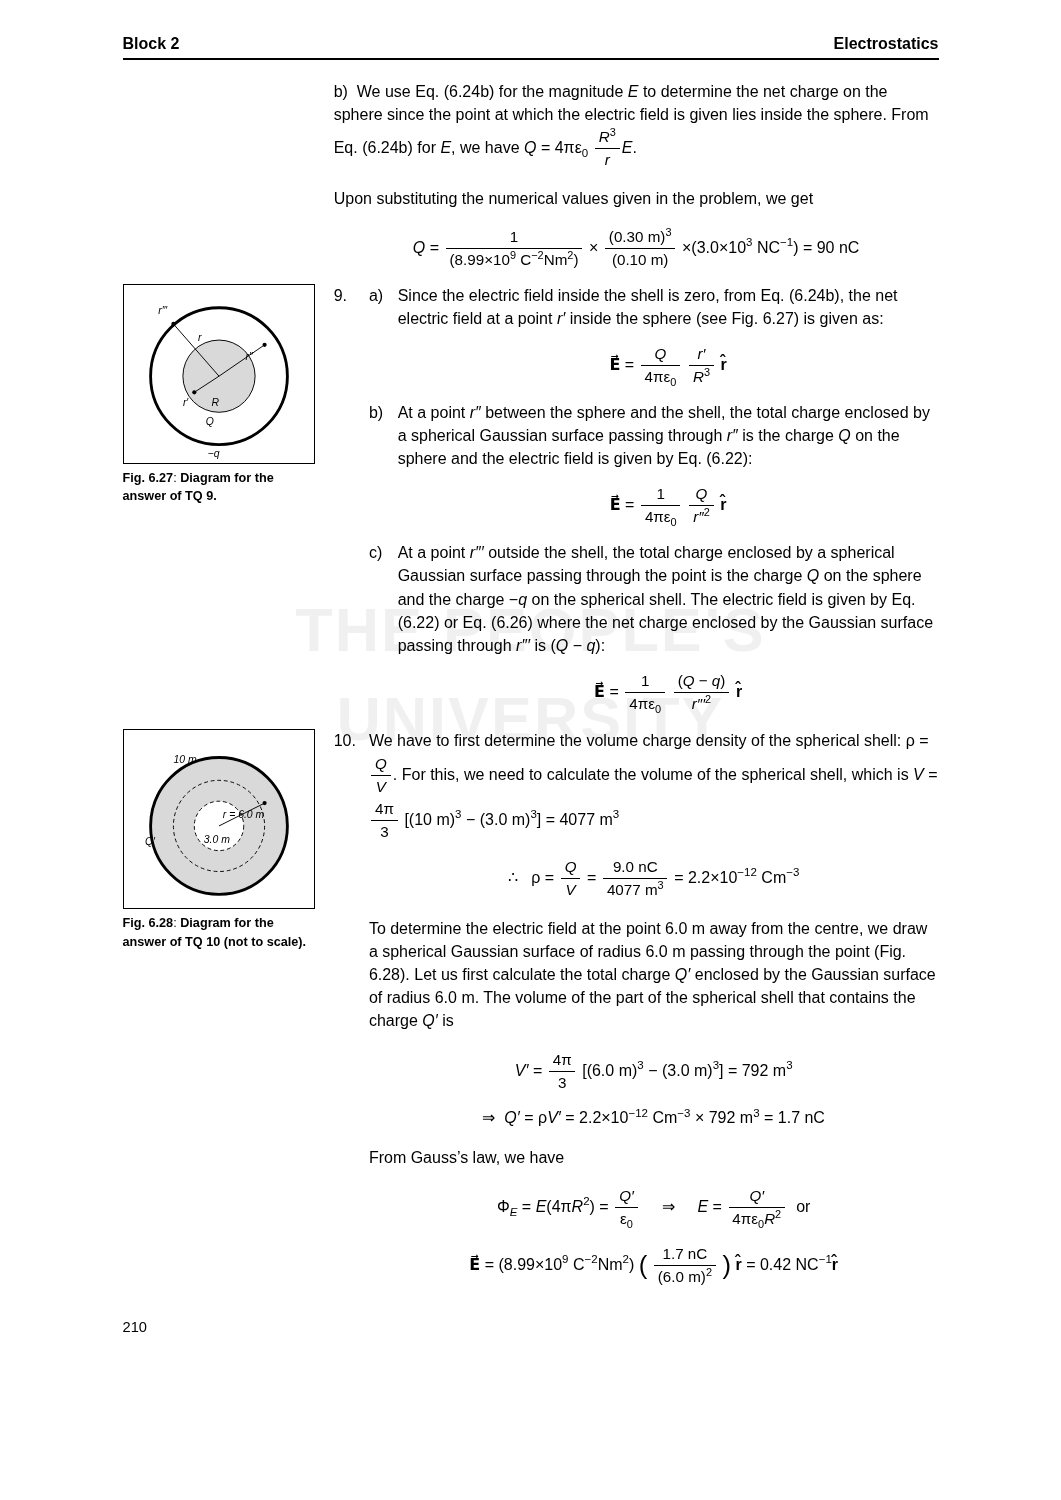THE PEOPLE’S
UNIVERSITY
Block 2 Electrostatics
b) We use Eq. (6.24b) for the magnitude E to determine the net charge on the sphere since the point at which the electric field is given lies inside the sphere. From Eq. (6.24b) for E, we have Q = 4πε0 R3 r E.
Upon substituting the numerical values given in the problem, we get
Q = 1(8.99×109 C−2Nm2) × (0.30 m)3(0.10 m) ×(3.0×103 NC−1) = 90 nC
r″′ r r″ r′ R Q −q
Fig. 6.27: Diagram for the answer of TQ 9.
9.
a) Since the electric field inside the shell is zero, from Eq. (6.24b), the net electric field at a point r′ inside the sphere (see Fig. 6.27) is given as:
E⃗ = Q 4πε0 r′R3 r̂
b) At a point r″ between the sphere and the shell, the total charge enclosed by a spherical Gaussian surface passing through r″ is the charge Q on the sphere and the electric field is given by Eq. (6.22):
E⃗ = 14πε0 Qr″2 r̂
c) At a point r″′ outside the shell, the total charge enclosed by a spherical Gaussian surface passing through the point is the charge Q on the sphere and the charge −q on the spherical shell. The electric field is given by Eq. (6.22) or Eq. (6.26) where the net charge enclosed by the Gaussian surface passing through r″′ is (Q − q):
E⃗ = 14πε0 (Q − q) r″′2 r̂
10 m r = 6.0 m 3.0 m Q′
Fig. 6.28: Diagram for the answer of TQ 10 (not to scale).
10. We have to first determine the volume charge density of the spherical shell: ρ = QV. For this, we need to calculate the volume of the spherical shell, which is V = 4π 3 [(10 m)3 − (3.0 m)3] = 4077 m3
∴ ρ = QV = 9.0 nC 4077 m3 = 2.2×10−12 Cm−3
To determine the electric field at the point 6.0 m away from the centre, we draw a spherical Gaussian surface of radius 6.0 m passing through the point (Fig. 6.28). Let us first calculate the total charge Q′ enclosed by the Gaussian surface of radius 6.0 m. The volume of the part of the spherical shell that contains the charge Q′ is
V′ = 4π 3 [(6.0 m)3 − (3.0 m)3] = 792 m3
⇒ Q′ = ρV′ = 2.2×10−12 Cm−3 × 792 m3 = 1.7 nC
From Gauss’s law, we have
ΦE = E(4πR2) = Q′ε0 ⇒ E = Q′4πε0R2 or
E⃗ = (8.99×109 C−2Nm2) ( 1.7 nC(6.0 m)2 ) r̂ = 0.42 NC−1r̂
210